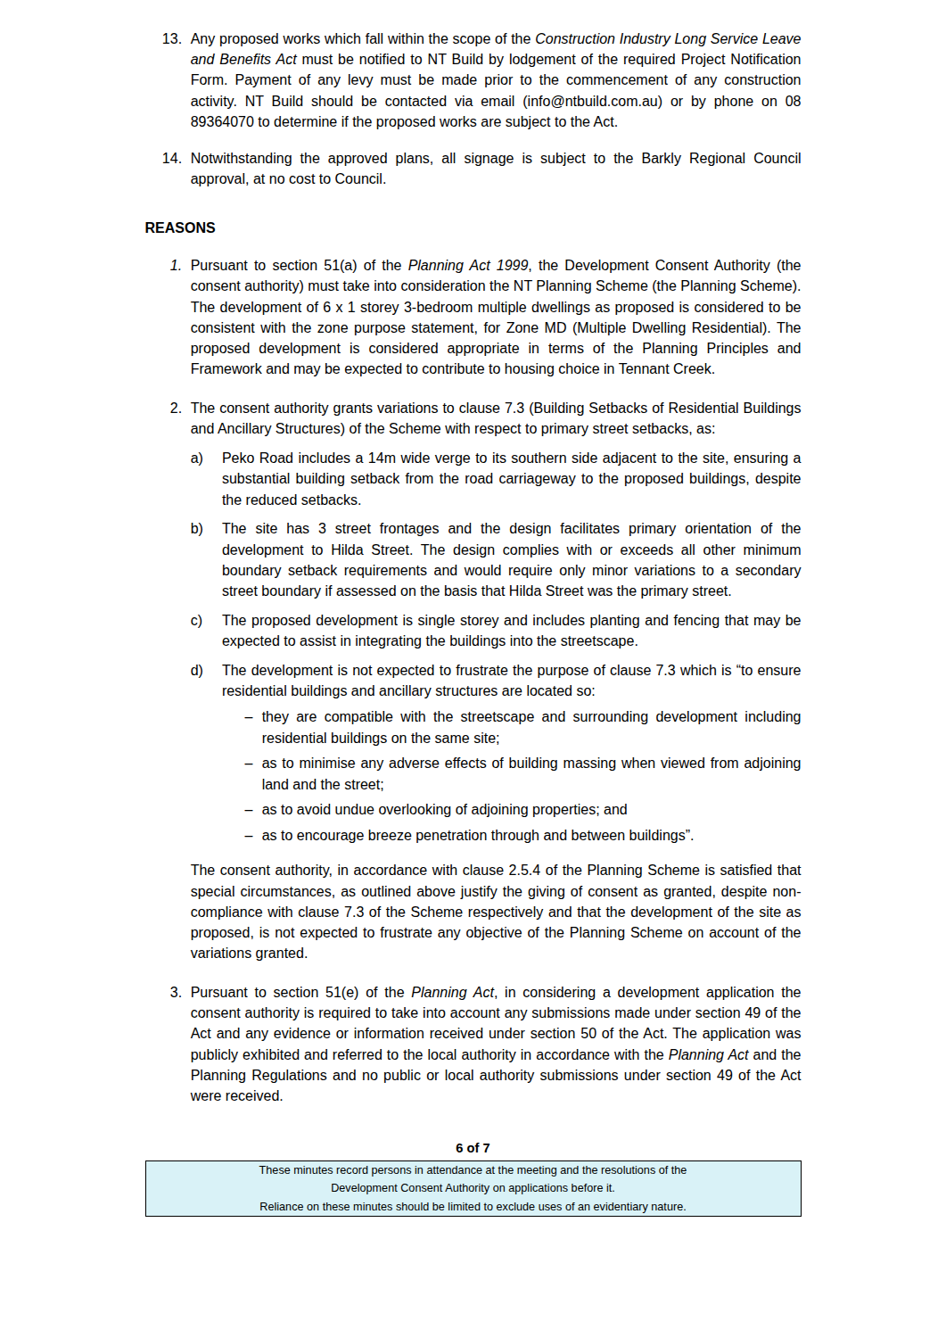13. Any proposed works which fall within the scope of the Construction Industry Long Service Leave and Benefits Act must be notified to NT Build by lodgement of the required Project Notification Form. Payment of any levy must be made prior to the commencement of any construction activity. NT Build should be contacted via email (info@ntbuild.com.au) or by phone on 08 89364070 to determine if the proposed works are subject to the Act.
14. Notwithstanding the approved plans, all signage is subject to the Barkly Regional Council approval, at no cost to Council.
REASONS
1. Pursuant to section 51(a) of the Planning Act 1999, the Development Consent Authority (the consent authority) must take into consideration the NT Planning Scheme (the Planning Scheme). The development of 6 x 1 storey 3-bedroom multiple dwellings as proposed is considered to be consistent with the zone purpose statement, for Zone MD (Multiple Dwelling Residential). The proposed development is considered appropriate in terms of the Planning Principles and Framework and may be expected to contribute to housing choice in Tennant Creek.
2. The consent authority grants variations to clause 7.3 (Building Setbacks of Residential Buildings and Ancillary Structures) of the Scheme with respect to primary street setbacks, as:
a) Peko Road includes a 14m wide verge to its southern side adjacent to the site, ensuring a substantial building setback from the road carriageway to the proposed buildings, despite the reduced setbacks.
b) The site has 3 street frontages and the design facilitates primary orientation of the development to Hilda Street. The design complies with or exceeds all other minimum boundary setback requirements and would require only minor variations to a secondary street boundary if assessed on the basis that Hilda Street was the primary street.
c) The proposed development is single storey and includes planting and fencing that may be expected to assist in integrating the buildings into the streetscape.
d) The development is not expected to frustrate the purpose of clause 7.3 which is “to ensure residential buildings and ancillary structures are located so:
they are compatible with the streetscape and surrounding development including residential buildings on the same site;
as to minimise any adverse effects of building massing when viewed from adjoining land and the street;
as to avoid undue overlooking of adjoining properties; and
as to encourage breeze penetration through and between buildings”.
The consent authority, in accordance with clause 2.5.4 of the Planning Scheme is satisfied that special circumstances, as outlined above justify the giving of consent as granted, despite non-compliance with clause 7.3 of the Scheme respectively and that the development of the site as proposed, is not expected to frustrate any objective of the Planning Scheme on account of the variations granted.
3. Pursuant to section 51(e) of the Planning Act, in considering a development application the consent authority is required to take into account any submissions made under section 49 of the Act and any evidence or information received under section 50 of the Act. The application was publicly exhibited and referred to the local authority in accordance with the Planning Act and the Planning Regulations and no public or local authority submissions under section 49 of the Act were received.
6 of 7
| These minutes record persons in attendance at the meeting and the resolutions of the |
| Development Consent Authority on applications before it. |
| Reliance on these minutes should be limited to exclude uses of an evidentiary nature. |